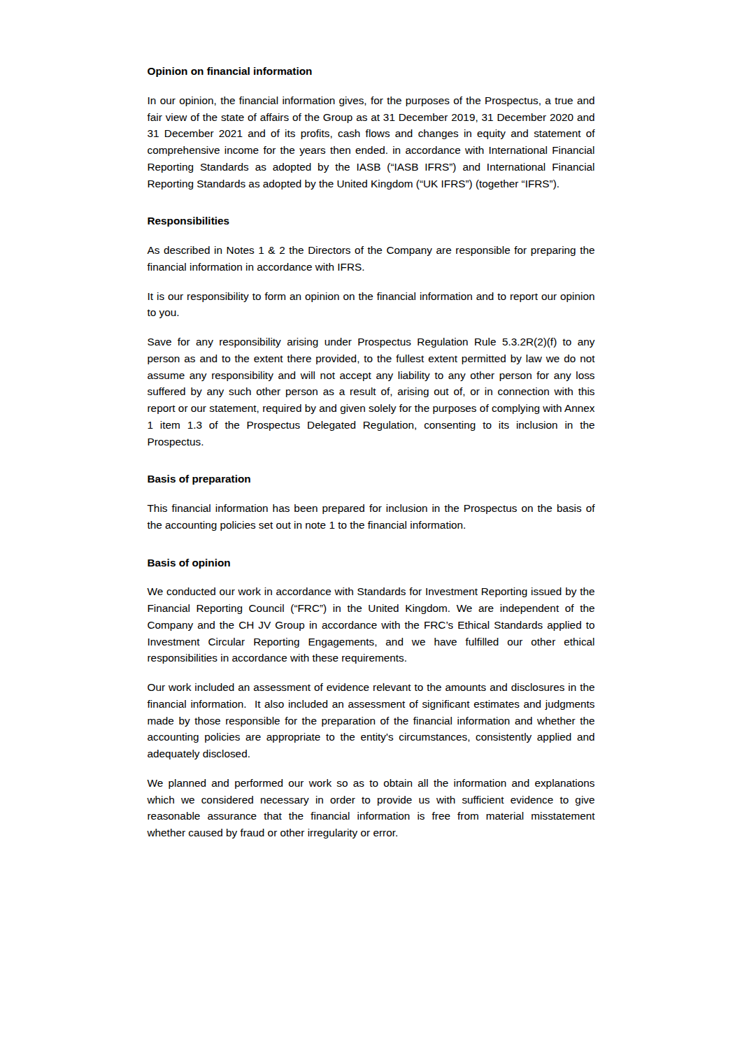Opinion on financial information
In our opinion, the financial information gives, for the purposes of the Prospectus, a true and fair view of the state of affairs of the Group as at 31 December 2019, 31 December 2020 and 31 December 2021 and of its profits, cash flows and changes in equity and statement of comprehensive income for the years then ended. in accordance with International Financial Reporting Standards as adopted by the IASB (“IASB IFRS”) and International Financial Reporting Standards as adopted by the United Kingdom (“UK IFRS”) (together “IFRS”).
Responsibilities
As described in Notes 1 & 2 the Directors of the Company are responsible for preparing the financial information in accordance with IFRS.
It is our responsibility to form an opinion on the financial information and to report our opinion to you.
Save for any responsibility arising under Prospectus Regulation Rule 5.3.2R(2)(f) to any person as and to the extent there provided, to the fullest extent permitted by law we do not assume any responsibility and will not accept any liability to any other person for any loss suffered by any such other person as a result of, arising out of, or in connection with this report or our statement, required by and given solely for the purposes of complying with Annex 1 item 1.3 of the Prospectus Delegated Regulation, consenting to its inclusion in the Prospectus.
Basis of preparation
This financial information has been prepared for inclusion in the Prospectus on the basis of the accounting policies set out in note 1 to the financial information.
Basis of opinion
We conducted our work in accordance with Standards for Investment Reporting issued by the Financial Reporting Council (“FRC”) in the United Kingdom. We are independent of the Company and the CH JV Group in accordance with the FRC’s Ethical Standards applied to Investment Circular Reporting Engagements, and we have fulfilled our other ethical responsibilities in accordance with these requirements.
Our work included an assessment of evidence relevant to the amounts and disclosures in the financial information. It also included an assessment of significant estimates and judgments made by those responsible for the preparation of the financial information and whether the accounting policies are appropriate to the entity's circumstances, consistently applied and adequately disclosed.
We planned and performed our work so as to obtain all the information and explanations which we considered necessary in order to provide us with sufficient evidence to give reasonable assurance that the financial information is free from material misstatement whether caused by fraud or other irregularity or error.